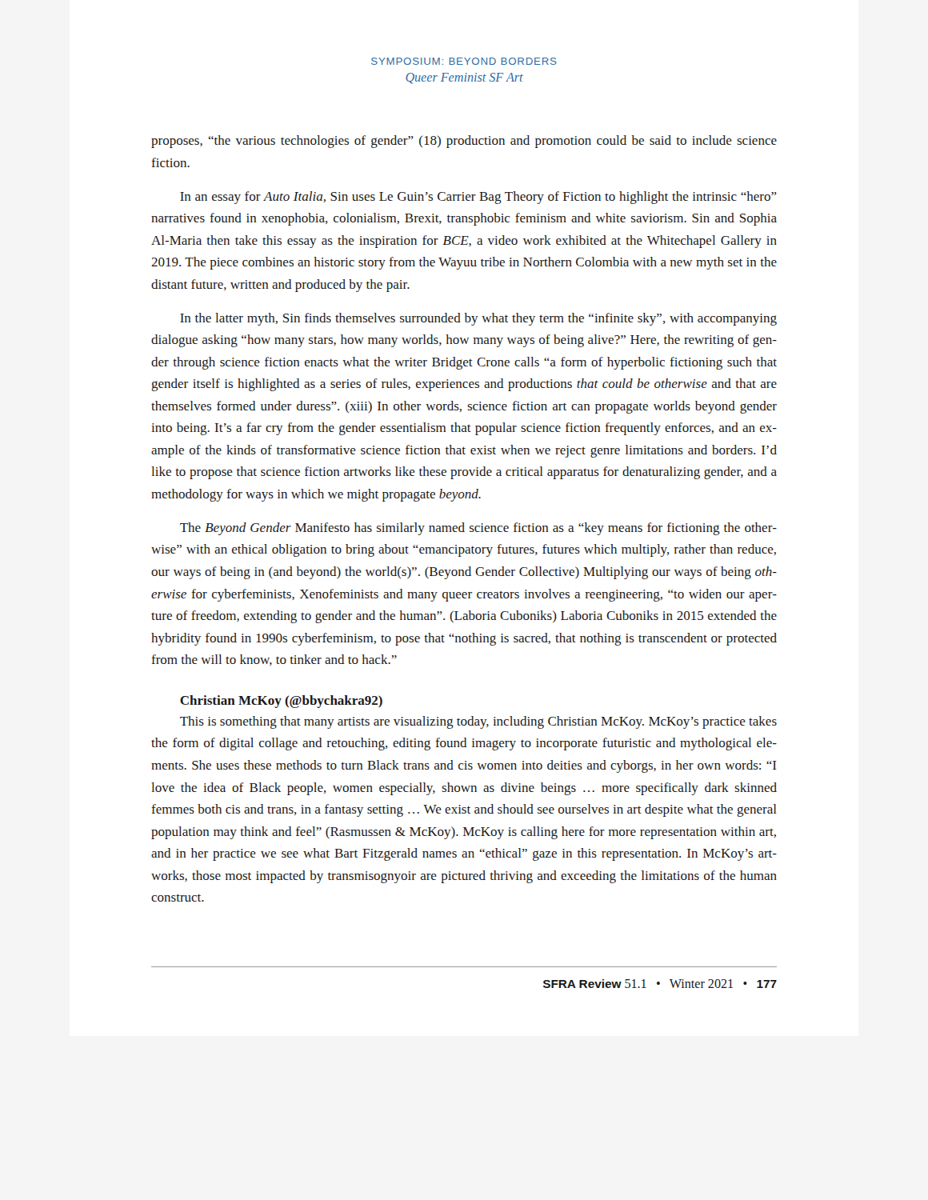Symposium: Beyond Borders Queer Feminist SF Art
proposes, “the various technologies of gender” (18) production and promotion could be said to include science fiction.
In an essay for Auto Italia, Sin uses Le Guin’s Carrier Bag Theory of Fiction to highlight the intrinsic “hero” narratives found in xenophobia, colonialism, Brexit, transphobic feminism and white saviorism. Sin and Sophia Al-Maria then take this essay as the inspiration for BCE, a video work exhibited at the Whitechapel Gallery in 2019. The piece combines an historic story from the Wayuu tribe in Northern Colombia with a new myth set in the distant future, written and produced by the pair.
In the latter myth, Sin finds themselves surrounded by what they term the “infinite sky”, with accompanying dialogue asking “how many stars, how many worlds, how many ways of being alive?” Here, the rewriting of gender through science fiction enacts what the writer Bridget Crone calls “a form of hyperbolic fictioning such that gender itself is highlighted as a series of rules, experiences and productions that could be otherwise and that are themselves formed under duress”. (xiii) In other words, science fiction art can propagate worlds beyond gender into being. It’s a far cry from the gender essentialism that popular science fiction frequently enforces, and an example of the kinds of transformative science fiction that exist when we reject genre limitations and borders. I’d like to propose that science fiction artworks like these provide a critical apparatus for denaturalizing gender, and a methodology for ways in which we might propagate beyond.
The Beyond Gender Manifesto has similarly named science fiction as a “key means for fictioning the otherwise” with an ethical obligation to bring about “emancipatory futures, futures which multiply, rather than reduce, our ways of being in (and beyond) the world(s)”. (Beyond Gender Collective) Multiplying our ways of being otherwise for cyberfeminists, Xenofeminists and many queer creators involves a reengineering, “to widen our aperture of freedom, extending to gender and the human”. (Laboria Cuboniks) Laboria Cuboniks in 2015 extended the hybridity found in 1990s cyberfeminism, to pose that “nothing is sacred, that nothing is transcendent or protected from the will to know, to tinker and to hack.”
Christian McKoy (@bbychakra92)
This is something that many artists are visualizing today, including Christian McKoy. McKoy’s practice takes the form of digital collage and retouching, editing found imagery to incorporate futuristic and mythological elements. She uses these methods to turn Black trans and cis women into deities and cyborgs, in her own words: “I love the idea of Black people, women especially, shown as divine beings … more specifically dark skinned femmes both cis and trans, in a fantasy setting … We exist and should see ourselves in art despite what the general population may think and feel” (Rasmussen & McKoy). McKoy is calling here for more representation within art, and in her practice we see what Bart Fitzgerald names an “ethical” gaze in this representation. In McKoy’s artworks, those most impacted by transmisognyoir are pictured thriving and exceeding the limitations of the human construct.
SFRA Review 51.1 • Winter 2021 • 177